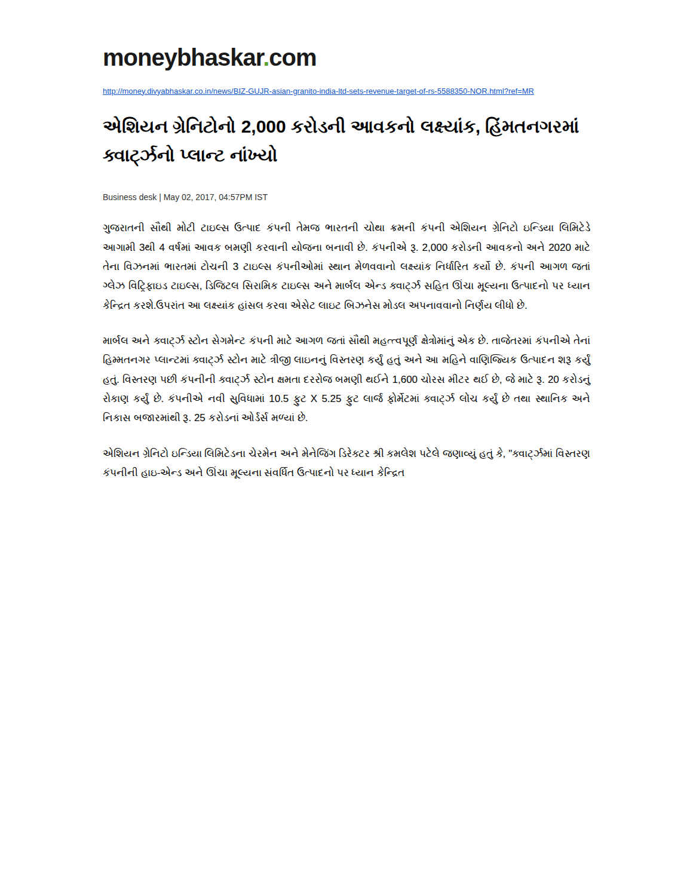money bhaskar. com
http://money.divyabhaskar.co.in/news/BIZ-GUJR-asian-granito-india-ltd-sets-revenue-target-of-rs-5588350-NOR.html?ref=MR
એશિયન ગ્રેનિટોનો 2,000 કરોડની આવકનો લક્ષ્યાંક, હિંમતનગરમાં ક્વાર્ટ્ઝનો પ્લાન્ટ નાંખ્યો
Business desk | May 02, 2017, 04:57PM IST
ગુજરાતની સૌથી મોટી ટાઇલ્સ ઉત્પાદ કંપની તેમજ ભારતની ચોથા ક્રમની કંપની એશિયન ગ્રેનિટો ઇન્ડિયા લિમિટેડે આગામી 3થી 4 વર્ષમાં આવક બમણી કરવાની યોજના બનાવી છે. કંપનીએ રૂ. 2,000 કરોડની આવકનો અને 2020 માટે તેના વિઝનમાં ભારતમાં ટોચની 3 ટાઇલ્સ કંપનીઓમાં સ્થાન મેળવવાનો લક્ષ્યાંક નિર્ધારિત કર્યો છે. કંપની આગળ જતાં ગ્લેઝ વિટ્રિફાઇડ ટાઇલ્સ, ડિજિટલ સિરામિક ટાઇલ્સ અને માર્બલ એન્ડ ક્વાર્ટ્ઝ સહિત ઊંચા મૂલ્યના ઉત્પાદનો પર ધ્યાન કેન્દ્રિત કરશે.ઉપરાંત આ લક્ષ્યાંક હાંસલ કરવા એસેટ લાઇટ બિઝનેસ મોડલ અપનાવવાનો નિર્ણય લીધો છે.
માર્બલ અને ક્વાર્ટ્ઝ સ્ટોન સેગમેન્ટ કંપની માટે આગળ જતાં સૌથી મહત્ત્વપૂર્ણ ક્ષેત્રોમાંનું એક છે. તાજેતરમાં કંપનીએ તેનાં હિમ્મતનગર પ્લાન્ટમાં ક્વાર્ટ્ઝ સ્ટોન માટે ત્રીજી લાઇનનું વિસ્તરણ કર્યું હતું અને આ મહિને વાણિજ્યિક ઉત્પાદન શરૂ કર્યું હતું. વિસ્તરણ પછી કંપનીની ક્વાર્ટ્ઝ સ્ટોન ક્ષમતા દરરોજ બમણી થઈને 1,600 ચોરસ મીટર થઈ છે, જે માટે રૂ. 20 કરોડનું રોકાણ કર્યું છે. કંપનીએ નવી સુવિધામાં 10.5 ફુટ X 5.25 ફુટ લાર્જ ફોર્મેટમાં ક્વાર્ટ્ઝ લોંચ કર્યું છે તથા સ્થાનિક અને નિકાસ બજારમાંથી રૂ. 25 કરોડનાં ઓર્ડર્સ મળ્યાં છે.
એશિયન ગ્રેનિટો ઇન્ડિયા લિમિટેડના ચેરમેન અને મેનેજિંગ ડિરેક્ટર શ્રી કમલેશ પટેલે જણાવ્યું હતું કે, "ક્વાર્ટ્ઝમાં વિસ્તરણ કંપનીની હાઇ-એન્ડ અને ઊંચા મૂલ્યના સંવર્ધિત ઉત્પાદનો પર ધ્યાન કેન્દ્રિત